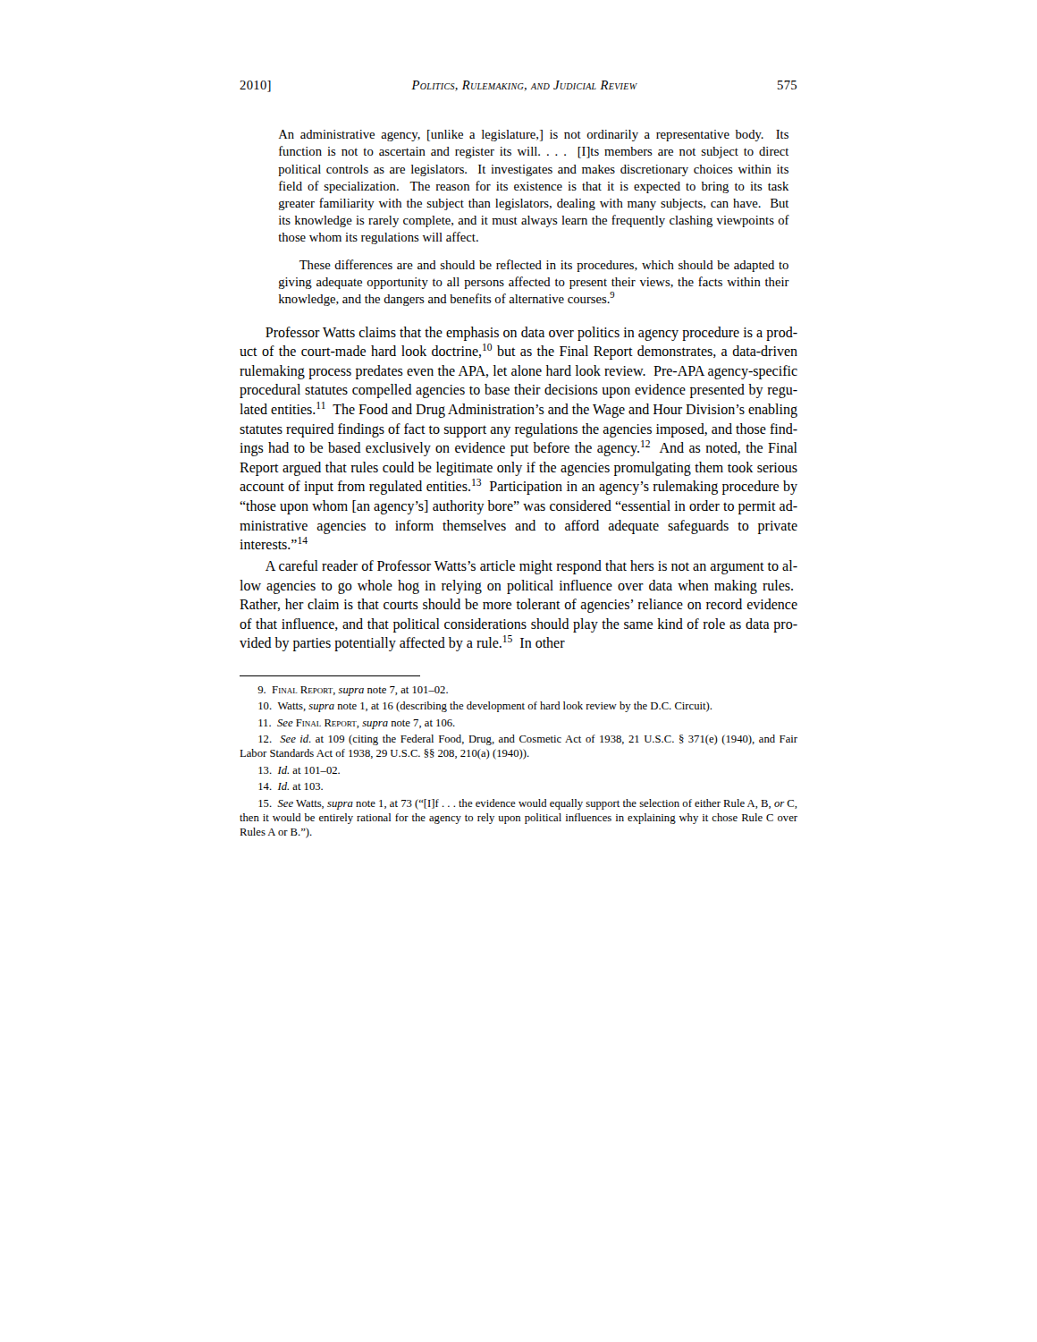2010] Politics, Rulemaking, and Judicial Review 575
An administrative agency, [unlike a legislature,] is not ordinarily a representative body. Its function is not to ascertain and register its will. . . . [I]ts members are not subject to direct political controls as are legislators. It investigates and makes discretionary choices within its field of specialization. The reason for its existence is that it is expected to bring to its task greater familiarity with the subject than legislators, dealing with many subjects, can have. But its knowledge is rarely complete, and it must always learn the frequently clashing viewpoints of those whom its regulations will affect.
These differences are and should be reflected in its procedures, which should be adapted to giving adequate opportunity to all persons affected to present their views, the facts within their knowledge, and the dangers and benefits of alternative courses.9
Professor Watts claims that the emphasis on data over politics in agency procedure is a product of the court-made hard look doctrine,10 but as the Final Report demonstrates, a data-driven rulemaking process predates even the APA, let alone hard look review. Pre-APA agency-specific procedural statutes compelled agencies to base their decisions upon evidence presented by regulated entities.11 The Food and Drug Administration’s and the Wage and Hour Division’s enabling statutes required findings of fact to support any regulations the agencies imposed, and those findings had to be based exclusively on evidence put before the agency.12 And as noted, the Final Report argued that rules could be legitimate only if the agencies promulgating them took serious account of input from regulated entities.13 Participation in an agency’s rulemaking procedure by “those upon whom [an agency’s] authority bore” was considered “essential in order to permit administrative agencies to inform themselves and to afford adequate safeguards to private interests.”14
A careful reader of Professor Watts’s article might respond that hers is not an argument to allow agencies to go whole hog in relying on political influence over data when making rules. Rather, her claim is that courts should be more tolerant of agencies’ reliance on record evidence of that influence, and that political considerations should play the same kind of role as data provided by parties potentially affected by a rule.15 In other
9. Final Report, supra note 7, at 101–02.
10. Watts, supra note 1, at 16 (describing the development of hard look review by the D.C. Circuit).
11. See Final Report, supra note 7, at 106.
12. See id. at 109 (citing the Federal Food, Drug, and Cosmetic Act of 1938, 21 U.S.C. § 371(e) (1940), and Fair Labor Standards Act of 1938, 29 U.S.C. §§ 208, 210(a) (1940)).
13. Id. at 101–02.
14. Id. at 103.
15. See Watts, supra note 1, at 73 (“[I]f . . . the evidence would equally support the selection of either Rule A, B, or C, then it would be entirely rational for the agency to rely upon political influences in explaining why it chose Rule C over Rules A or B.”).